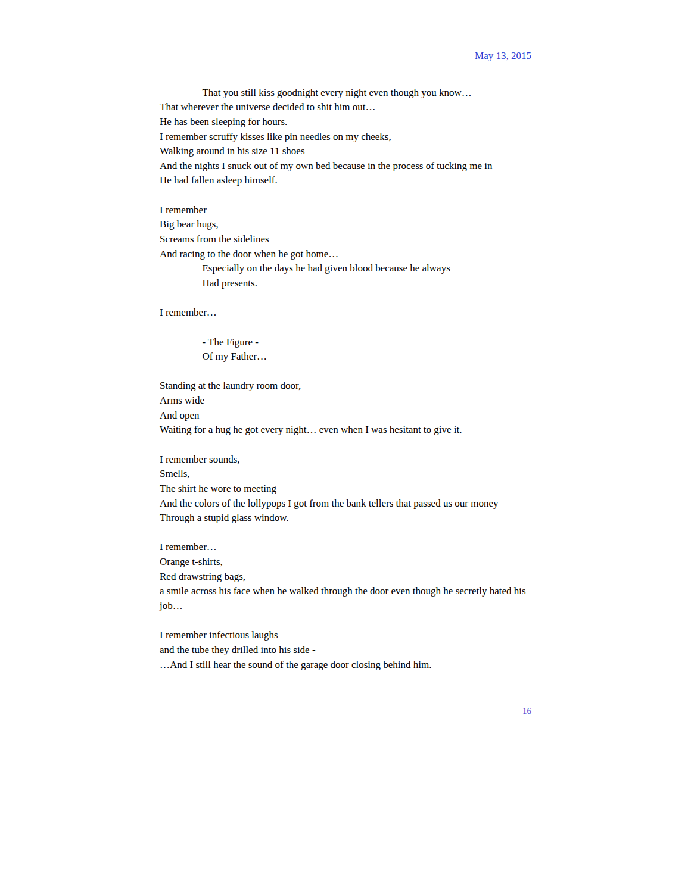May 13, 2015
That you still kiss goodnight every night even though you know…
That wherever the universe decided to shit him out…
He has been sleeping for hours.
I remember scruffy kisses like pin needles on my cheeks,
Walking around in his size 11 shoes
And the nights I snuck out of my own bed because in the process of tucking me in
He had fallen asleep himself.
I remember
Big bear hugs,
Screams from the sidelines
And racing to the door when he got home…
Especially on the days he had given blood because he always
Had presents.
I remember…
- The Figure -
Of my Father…
Standing at the laundry room door,
Arms wide
And open
Waiting for a hug he got every night… even when I was hesitant to give it.
I remember sounds,
Smells,
The shirt he wore to meeting
And the colors of the lollypops I got from the bank tellers that passed us our money
Through a stupid glass window.
I remember…
Orange t-shirts,
Red drawstring bags,
a smile across his face when he walked through the door even though he secretly hated his job…
I remember infectious laughs
and the tube they drilled into his side -
…And I still hear the sound of the garage door closing behind him.
16